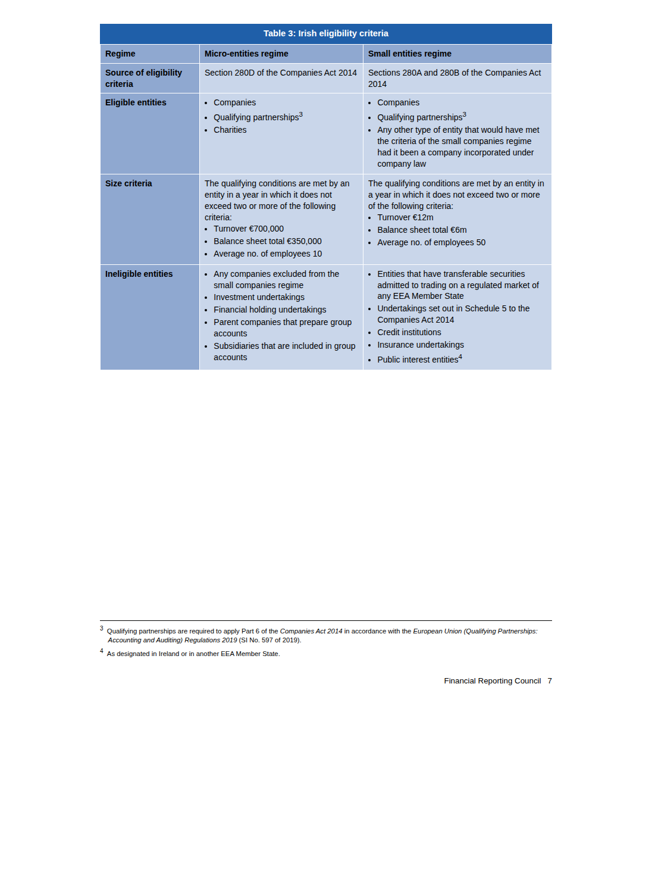Table 3: Irish eligibility criteria
| Regime | Micro-entities regime | Small entities regime |
| --- | --- | --- |
| Source of eligibility criteria | Section 280D of the Companies Act 2014 | Sections 280A and 280B of the Companies Act 2014 |
| Eligible entities | Companies Qualifying partnerships 3 Charities | Companies Qualifying partnerships 3 Any other type of entity that would have met the criteria of the small companies regime had it been a company incorporated under company law |
| Size criteria | The qualifying conditions are met by an entity in a year in which it does not exceed two or more of the following criteria: Turnover €700,000 Balance sheet total €350,000 Average no. of employees 10 | The qualifying conditions are met by an entity in a year in which it does not exceed two or more of the following criteria: Turnover €12m Balance sheet total €6m Average no. of employees 50 |
| Ineligible entities | Any companies excluded from the small companies regime Investment undertakings Financial holding undertakings Parent companies that prepare group accounts Subsidiaries that are included in group accounts | Entities that have transferable securities admitted to trading on a regulated market of any EEA Member State Undertakings set out in Schedule 5 to the Companies Act 2014 Credit institutions Insurance undertakings Public interest entities 4 |
3 Qualifying partnerships are required to apply Part 6 of the Companies Act 2014 in accordance with the European Union (Qualifying Partnerships: Accounting and Auditing) Regulations 2019 (SI No. 597 of 2019).
4 As designated in Ireland or in another EEA Member State.
Financial Reporting Council 7